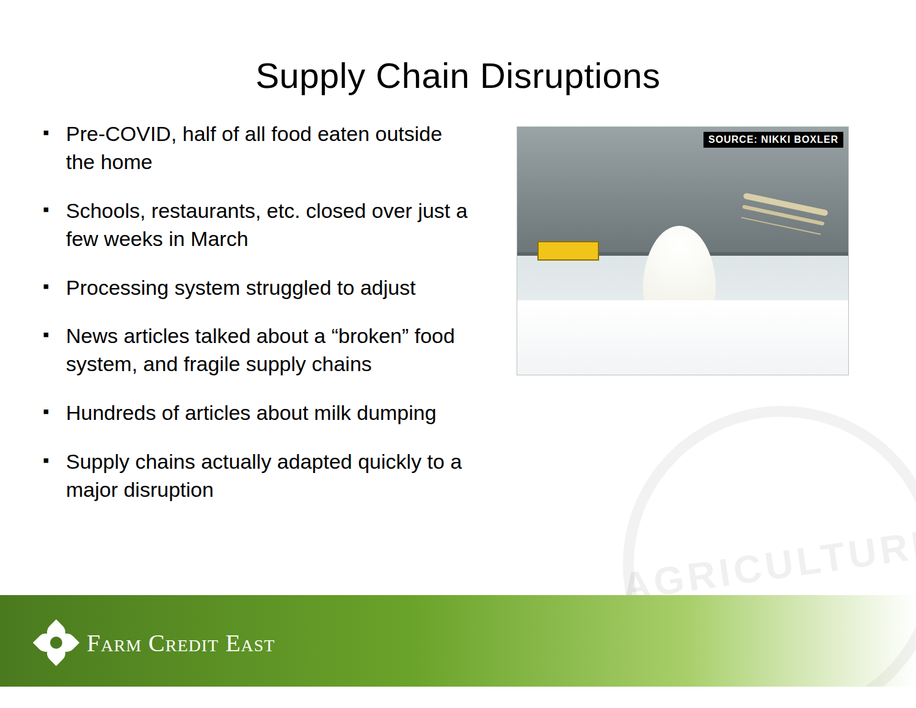AGRICULTURE
Supply Chain Disruptions
Pre-COVID, half of all food eaten outside the home
Schools, restaurants, etc. closed over just a few weeks in March
Processing system struggled to adjust
News articles talked about a “broken” food system, and fragile supply chains
Hundreds of articles about milk dumping
Supply chains actually adapted quickly to a major disruption
SOURCE: NIKKI BOXLER
Farm Credit East